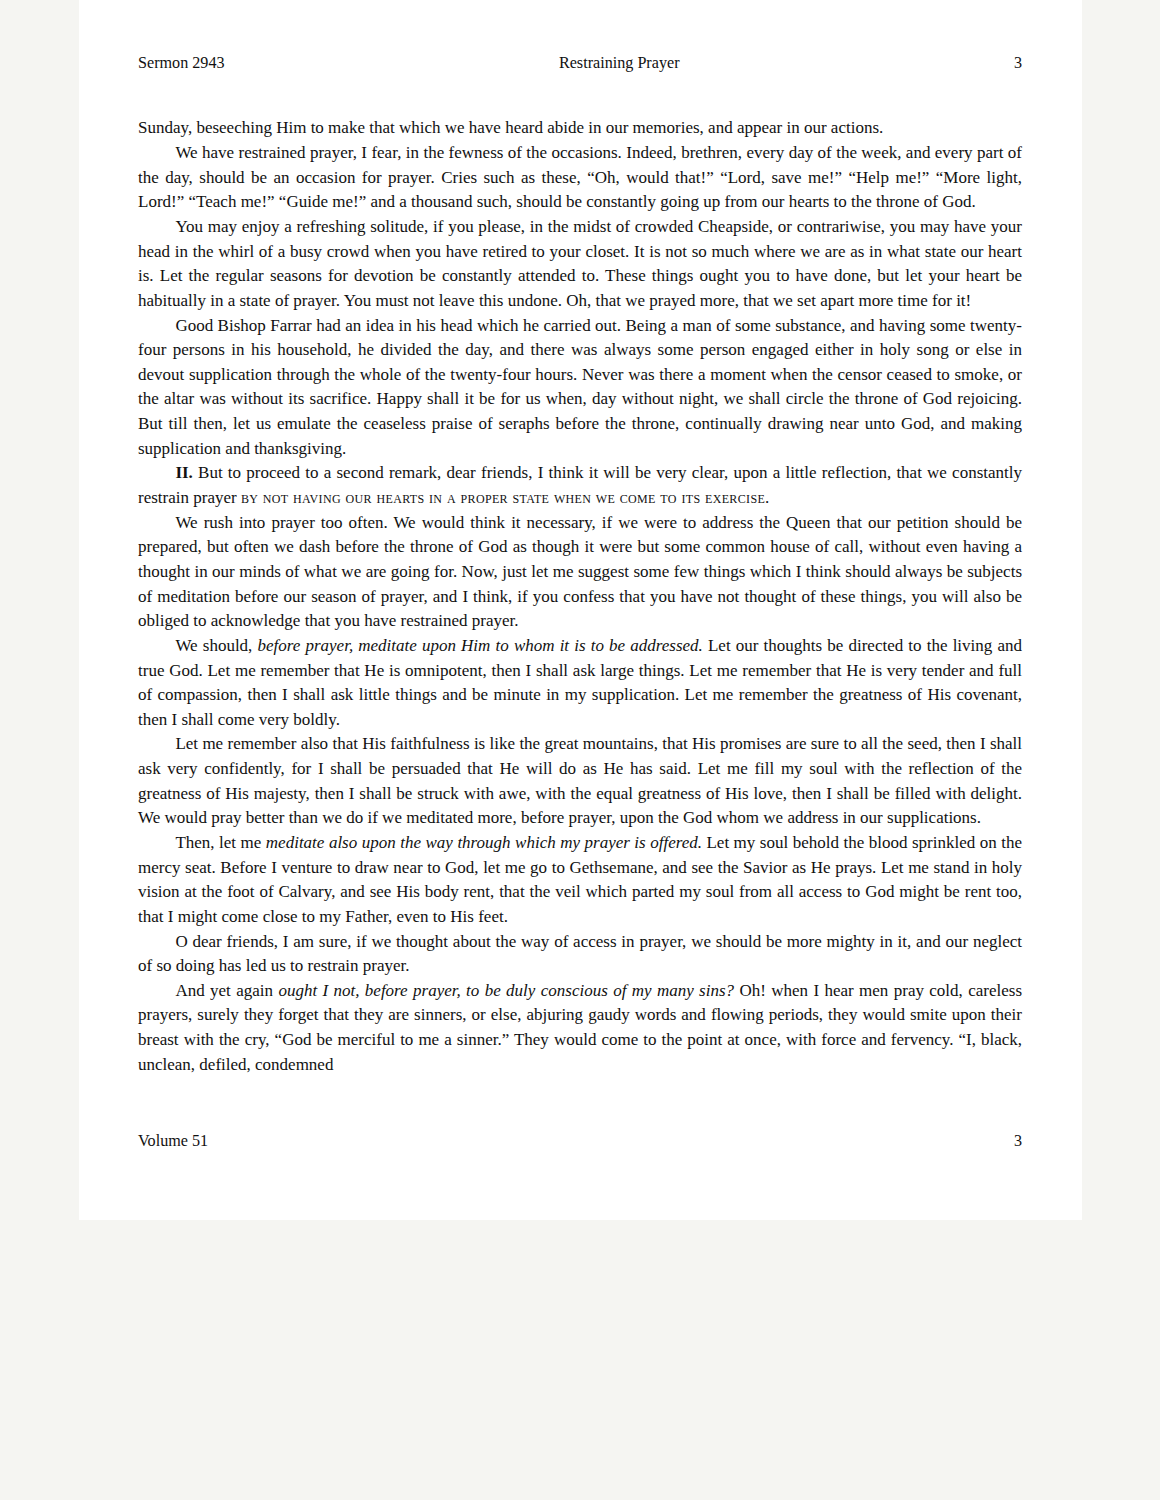Sermon 2943 Restraining Prayer 3
Sunday, beseeching Him to make that which we have heard abide in our memories, and appear in our actions.
We have restrained prayer, I fear, in the fewness of the occasions. Indeed, brethren, every day of the week, and every part of the day, should be an occasion for prayer. Cries such as these, “Oh, would that!” “Lord, save me!” “Help me!” “More light, Lord!” “Teach me!” “Guide me!” and a thousand such, should be constantly going up from our hearts to the throne of God.
You may enjoy a refreshing solitude, if you please, in the midst of crowded Cheapside, or contrariwise, you may have your head in the whirl of a busy crowd when you have retired to your closet. It is not so much where we are as in what state our heart is. Let the regular seasons for devotion be constantly attended to. These things ought you to have done, but let your heart be habitually in a state of prayer. You must not leave this undone. Oh, that we prayed more, that we set apart more time for it!
Good Bishop Farrar had an idea in his head which he carried out. Being a man of some substance, and having some twenty-four persons in his household, he divided the day, and there was always some person engaged either in holy song or else in devout supplication through the whole of the twenty-four hours. Never was there a moment when the censor ceased to smoke, or the altar was without its sacrifice. Happy shall it be for us when, day without night, we shall circle the throne of God rejoicing. But till then, let us emulate the ceaseless praise of seraphs before the throne, continually drawing near unto God, and making supplication and thanksgiving.
II. But to proceed to a second remark, dear friends, I think it will be very clear, upon a little reflection, that we constantly restrain prayer by not having our hearts in a proper state when we come to its exercise.
We rush into prayer too often. We would think it necessary, if we were to address the Queen that our petition should be prepared, but often we dash before the throne of God as though it were but some common house of call, without even having a thought in our minds of what we are going for. Now, just let me suggest some few things which I think should always be subjects of meditation before our season of prayer, and I think, if you confess that you have not thought of these things, you will also be obliged to acknowledge that you have restrained prayer.
We should, before prayer, meditate upon Him to whom it is to be addressed. Let our thoughts be directed to the living and true God. Let me remember that He is omnipotent, then I shall ask large things. Let me remember that He is very tender and full of compassion, then I shall ask little things and be minute in my supplication. Let me remember the greatness of His covenant, then I shall come very boldly.
Let me remember also that His faithfulness is like the great mountains, that His promises are sure to all the seed, then I shall ask very confidently, for I shall be persuaded that He will do as He has said. Let me fill my soul with the reflection of the greatness of His majesty, then I shall be struck with awe, with the equal greatness of His love, then I shall be filled with delight. We would pray better than we do if we meditated more, before prayer, upon the God whom we address in our supplications.
Then, let me meditate also upon the way through which my prayer is offered. Let my soul behold the blood sprinkled on the mercy seat. Before I venture to draw near to God, let me go to Gethsemane, and see the Savior as He prays. Let me stand in holy vision at the foot of Calvary, and see His body rent, that the veil which parted my soul from all access to God might be rent too, that I might come close to my Father, even to His feet.
O dear friends, I am sure, if we thought about the way of access in prayer, we should be more mighty in it, and our neglect of so doing has led us to restrain prayer.
And yet again ought I not, before prayer, to be duly conscious of my many sins? Oh! when I hear men pray cold, careless prayers, surely they forget that they are sinners, or else, abjuring gaudy words and flowing periods, they would smite upon their breast with the cry, “God be merciful to me a sinner.” They would come to the point at once, with force and fervency. “I, black, unclean, defiled, condemned
Volume 51 3